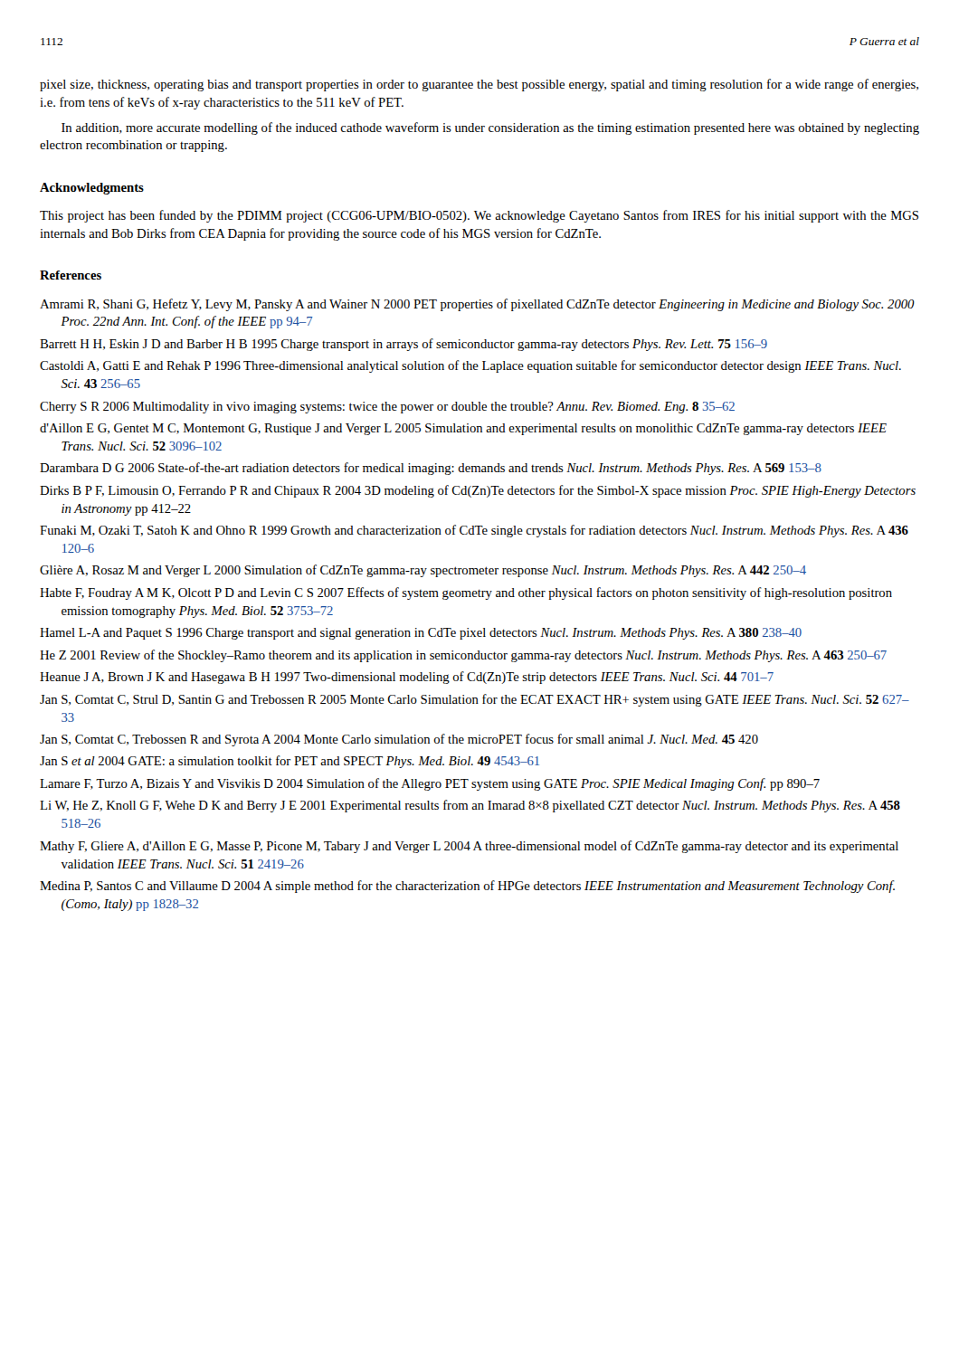1112 P Guerra et al
pixel size, thickness, operating bias and transport properties in order to guarantee the best possible energy, spatial and timing resolution for a wide range of energies, i.e. from tens of keVs of x-ray characteristics to the 511 keV of PET.
In addition, more accurate modelling of the induced cathode waveform is under consideration as the timing estimation presented here was obtained by neglecting electron recombination or trapping.
Acknowledgments
This project has been funded by the PDIMM project (CCG06-UPM/BIO-0502). We acknowledge Cayetano Santos from IRES for his initial support with the MGS internals and Bob Dirks from CEA Dapnia for providing the source code of his MGS version for CdZnTe.
References
Amrami R, Shani G, Hefetz Y, Levy M, Pansky A and Wainer N 2000 PET properties of pixellated CdZnTe detector Engineering in Medicine and Biology Soc. 2000 Proc. 22nd Ann. Int. Conf. of the IEEE pp 94–7
Barrett H H, Eskin J D and Barber H B 1995 Charge transport in arrays of semiconductor gamma-ray detectors Phys. Rev. Lett. 75 156–9
Castoldi A, Gatti E and Rehak P 1996 Three-dimensional analytical solution of the Laplace equation suitable for semiconductor detector design IEEE Trans. Nucl. Sci. 43 256–65
Cherry S R 2006 Multimodality in vivo imaging systems: twice the power or double the trouble? Annu. Rev. Biomed. Eng. 8 35–62
d'Aillon E G, Gentet M C, Montemont G, Rustique J and Verger L 2005 Simulation and experimental results on monolithic CdZnTe gamma-ray detectors IEEE Trans. Nucl. Sci. 52 3096–102
Darambara D G 2006 State-of-the-art radiation detectors for medical imaging: demands and trends Nucl. Instrum. Methods Phys. Res. A 569 153–8
Dirks B P F, Limousin O, Ferrando P R and Chipaux R 2004 3D modeling of Cd(Zn)Te detectors for the Simbol-X space mission Proc. SPIE High-Energy Detectors in Astronomy pp 412–22
Funaki M, Ozaki T, Satoh K and Ohno R 1999 Growth and characterization of CdTe single crystals for radiation detectors Nucl. Instrum. Methods Phys. Res. A 436 120–6
Glière A, Rosaz M and Verger L 2000 Simulation of CdZnTe gamma-ray spectrometer response Nucl. Instrum. Methods Phys. Res. A 442 250–4
Habte F, Foudray A M K, Olcott P D and Levin C S 2007 Effects of system geometry and other physical factors on photon sensitivity of high-resolution positron emission tomography Phys. Med. Biol. 52 3753–72
Hamel L-A and Paquet S 1996 Charge transport and signal generation in CdTe pixel detectors Nucl. Instrum. Methods Phys. Res. A 380 238–40
He Z 2001 Review of the Shockley–Ramo theorem and its application in semiconductor gamma-ray detectors Nucl. Instrum. Methods Phys. Res. A 463 250–67
Heanue J A, Brown J K and Hasegawa B H 1997 Two-dimensional modeling of Cd(Zn)Te strip detectors IEEE Trans. Nucl. Sci. 44 701–7
Jan S, Comtat C, Strul D, Santin G and Trebossen R 2005 Monte Carlo Simulation for the ECAT EXACT HR+ system using GATE IEEE Trans. Nucl. Sci. 52 627–33
Jan S, Comtat C, Trebossen R and Syrota A 2004 Monte Carlo simulation of the microPET focus for small animal J. Nucl. Med. 45 420
Jan S et al 2004 GATE: a simulation toolkit for PET and SPECT Phys. Med. Biol. 49 4543–61
Lamare F, Turzo A, Bizais Y and Visvikis D 2004 Simulation of the Allegro PET system using GATE Proc. SPIE Medical Imaging Conf. pp 890–7
Li W, He Z, Knoll G F, Wehe D K and Berry J E 2001 Experimental results from an Imarad 8×8 pixellated CZT detector Nucl. Instrum. Methods Phys. Res. A 458 518–26
Mathy F, Gliere A, d'Aillon E G, Masse P, Picone M, Tabary J and Verger L 2004 A three-dimensional model of CdZnTe gamma-ray detector and its experimental validation IEEE Trans. Nucl. Sci. 51 2419–26
Medina P, Santos C and Villaume D 2004 A simple method for the characterization of HPGe detectors IEEE Instrumentation and Measurement Technology Conf. (Como, Italy) pp 1828–32